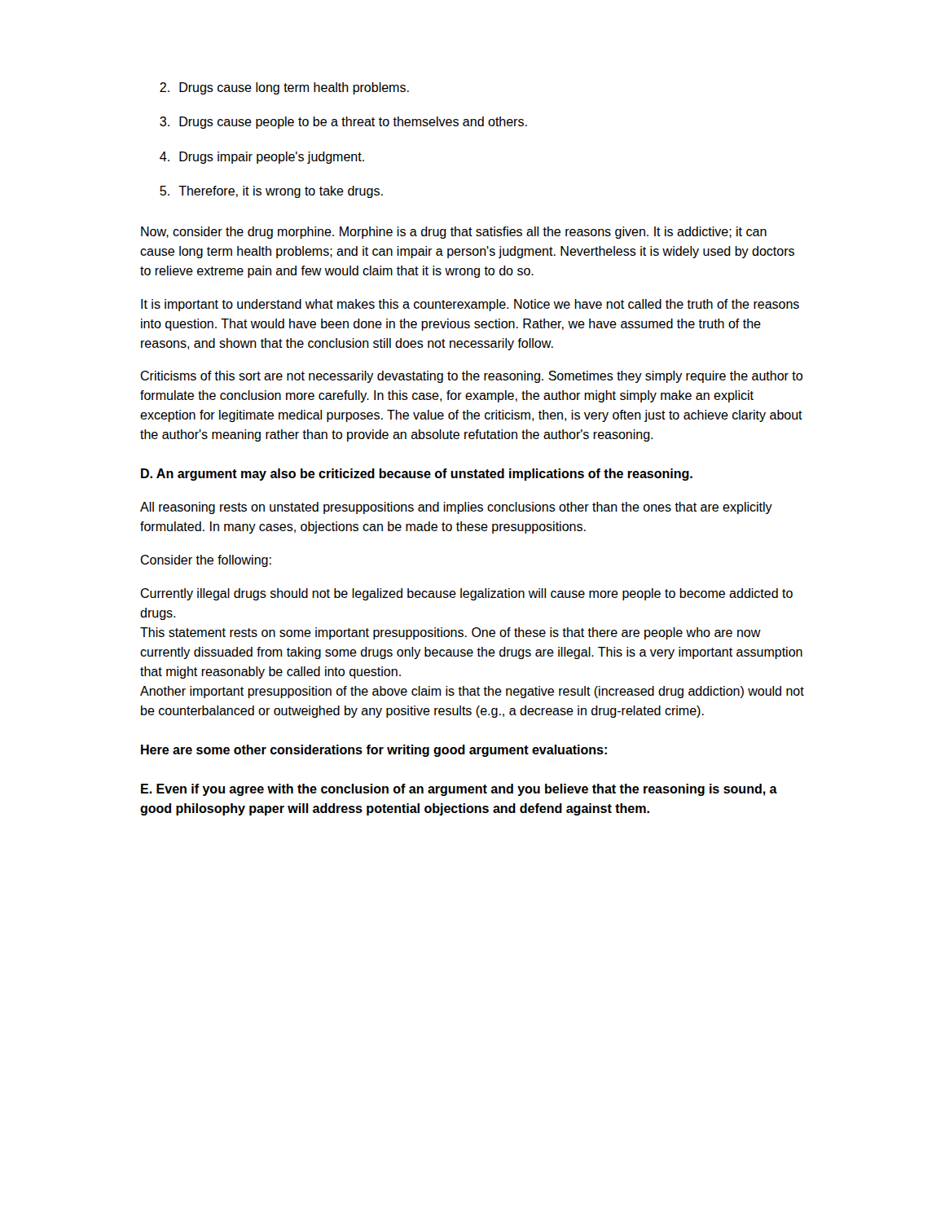Drugs cause long term health problems.
Drugs cause people to be a threat to themselves and others.
Drugs impair people's judgment.
Therefore, it is wrong to take drugs.
Now, consider the drug morphine. Morphine is a drug that satisfies all the reasons given. It is addictive; it can cause long term health problems; and it can impair a person's judgment. Nevertheless it is widely used by doctors to relieve extreme pain and few would claim that it is wrong to do so.
It is important to understand what makes this a counterexample. Notice we have not called the truth of the reasons into question. That would have been done in the previous section. Rather, we have assumed the truth of the reasons, and shown that the conclusion still does not necessarily follow.
Criticisms of this sort are not necessarily devastating to the reasoning. Sometimes they simply require the author to formulate the conclusion more carefully. In this case, for example, the author might simply make an explicit exception for legitimate medical purposes. The value of the criticism, then, is very often just to achieve clarity about the author's meaning rather than to provide an absolute refutation the author's reasoning.
D. An argument may also be criticized because of unstated implications of the reasoning.
All reasoning rests on unstated presuppositions and implies conclusions other than the ones that are explicitly formulated. In many cases, objections can be made to these presuppositions.
Consider the following:
Currently illegal drugs should not be legalized because legalization will cause more people to become addicted to drugs.
This statement rests on some important presuppositions. One of these is that there are people who are now currently dissuaded from taking some drugs only because the drugs are illegal. This is a very important assumption that might reasonably be called into question.
Another important presupposition of the above claim is that the negative result (increased drug addiction) would not be counterbalanced or outweighed by any positive results (e.g., a decrease in drug-related crime).
Here are some other considerations for writing good argument evaluations:
E. Even if you agree with the conclusion of an argument and you believe that the reasoning is sound, a good philosophy paper will address potential objections and defend against them.